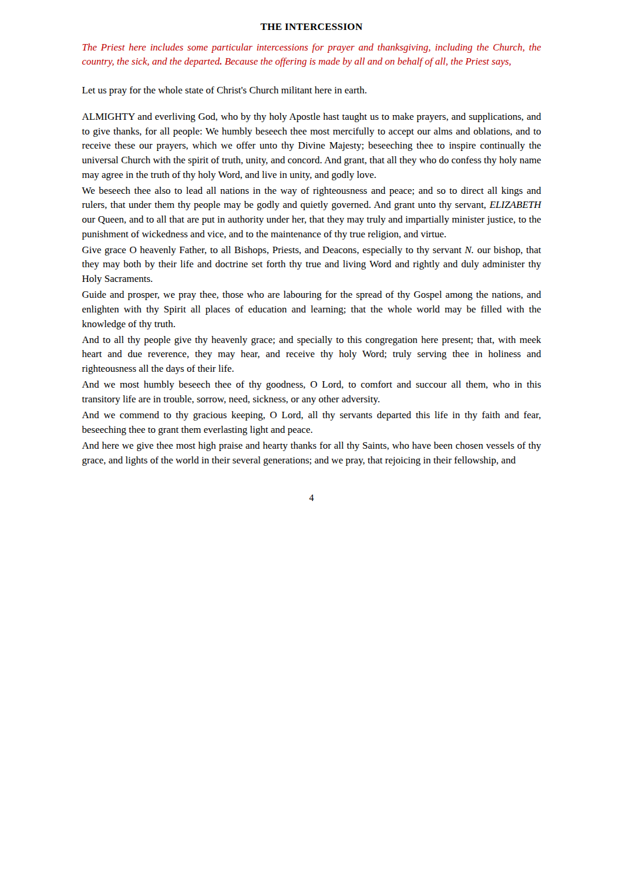The Intercession
The Priest here includes some particular intercessions for prayer and thanksgiving, including the Church, the country, the sick, and the departed. Because the offering is made by all and on behalf of all, the Priest says,
Let us pray for the whole state of Christ's Church militant here in earth.
ALMIGHTY and everliving God, who by thy holy Apostle hast taught us to make prayers, and supplications, and to give thanks, for all people: We humbly beseech thee most mercifully to accept our alms and oblations, and to receive these our prayers, which we offer unto thy Divine Majesty; beseeching thee to inspire continually the universal Church with the spirit of truth, unity, and concord. And grant, that all they who do confess thy holy name may agree in the truth of thy holy Word, and live in unity, and godly love.
We beseech thee also to lead all nations in the way of righteousness and peace; and so to direct all kings and rulers, that under them thy people may be godly and quietly governed. And grant unto thy servant, ELIZABETH our Queen, and to all that are put in authority under her, that they may truly and impartially minister justice, to the punishment of wickedness and vice, and to the maintenance of thy true religion, and virtue.
Give grace O heavenly Father, to all Bishops, Priests, and Deacons, especially to thy servant N. our bishop, that they may both by their life and doctrine set forth thy true and living Word and rightly and duly administer thy Holy Sacraments.
Guide and prosper, we pray thee, those who are labouring for the spread of thy Gospel among the nations, and enlighten with thy Spirit all places of education and learning; that the whole world may be filled with the knowledge of thy truth.
And to all thy people give thy heavenly grace; and specially to this congregation here present; that, with meek heart and due reverence, they may hear, and receive thy holy Word; truly serving thee in holiness and righteousness all the days of their life.
And we most humbly beseech thee of thy goodness, O Lord, to comfort and succour all them, who in this transitory life are in trouble, sorrow, need, sickness, or any other adversity.
And we commend to thy gracious keeping, O Lord, all thy servants departed this life in thy faith and fear, beseeching thee to grant them everlasting light and peace.
And here we give thee most high praise and hearty thanks for all thy Saints, who have been chosen vessels of thy grace, and lights of the world in their several generations; and we pray, that rejoicing in their fellowship, and
4